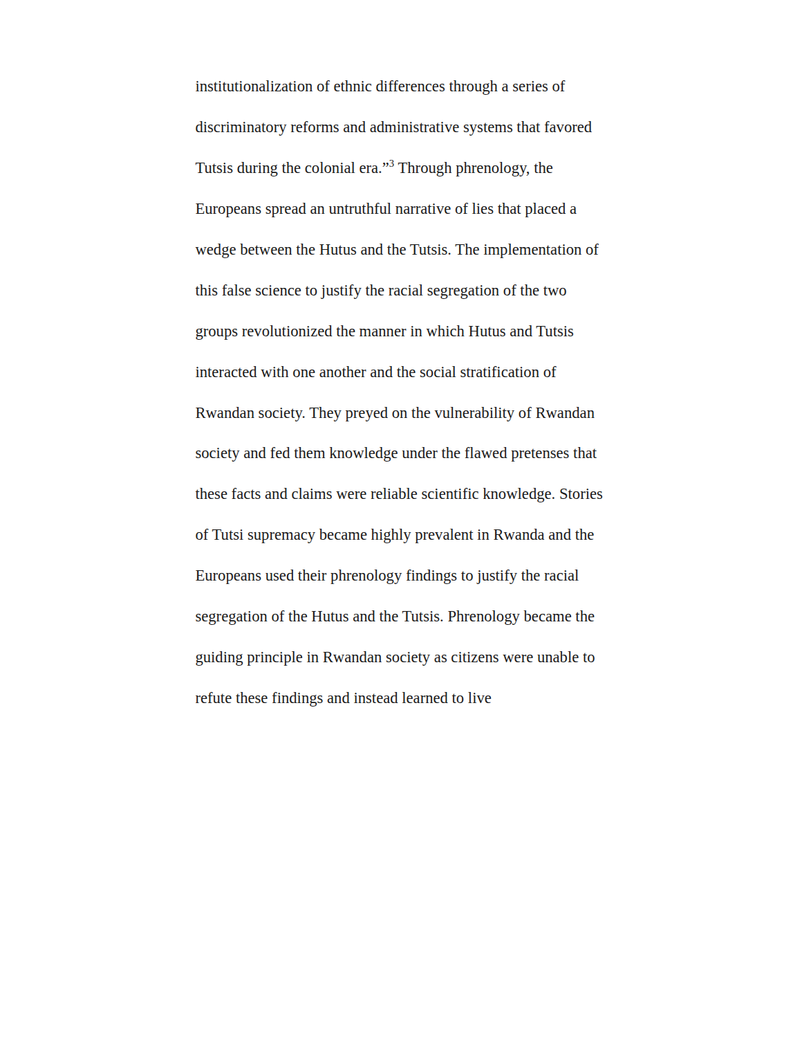institutionalization of ethnic differences through a series of discriminatory reforms and administrative systems that favored Tutsis during the colonial era.”3 Through phrenology, the Europeans spread an untruthful narrative of lies that placed a wedge between the Hutus and the Tutsis. The implementation of this false science to justify the racial segregation of the two groups revolutionized the manner in which Hutus and Tutsis interacted with one another and the social stratification of Rwandan society. They preyed on the vulnerability of Rwandan society and fed them knowledge under the flawed pretenses that these facts and claims were reliable scientific knowledge. Stories of Tutsi supremacy became highly prevalent in Rwanda and the Europeans used their phrenology findings to justify the racial segregation of the Hutus and the Tutsis. Phrenology became the guiding principle in Rwandan society as citizens were unable to refute these findings and instead learned to live